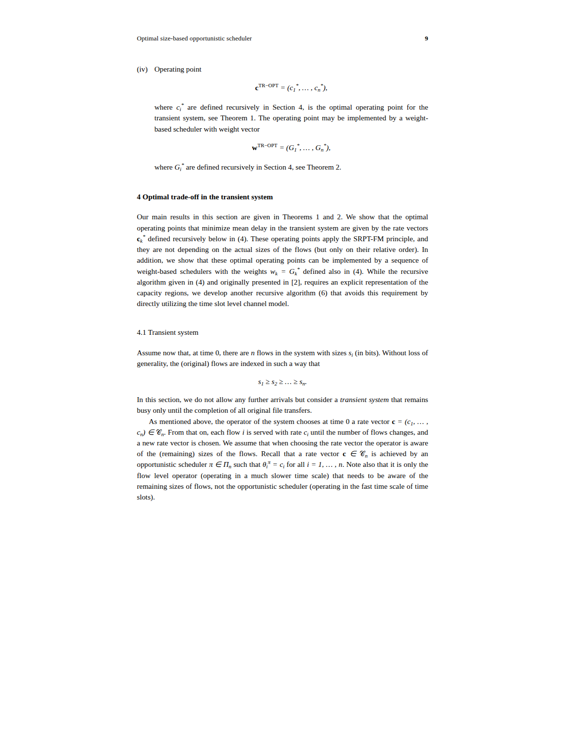Optimal size-based opportunistic scheduler 9
(iv)
Operating point
cTR−OPT = (c1*, … , cn*),
where ci* are defined recursively in Section 4, is the optimal operating point for the transient system, see Theorem 1. The operating point may be implemented by a weight-based scheduler with weight vector
wTR−OPT = (G1*, … , Gn*),
where Gi* are defined recursively in Section 4, see Theorem 2.
4 Optimal trade-off in the transient system
Our main results in this section are given in Theorems 1 and 2. We show that the optimal operating points that minimize mean delay in the transient system are given by the rate vectors ck* defined recursively below in (4). These operating points apply the SRPT-FM principle, and they are not depending on the actual sizes of the flows (but only on their relative order). In addition, we show that these optimal operating points can be implemented by a sequence of weight-based schedulers with the weights wk = Gk* defined also in (4). While the recursive algorithm given in (4) and originally presented in [2], requires an explicit representation of the capacity regions, we develop another recursive algorithm (6) that avoids this requirement by directly utilizing the time slot level channel model.
4.1 Transient system
Assume now that, at time 0, there are n flows in the system with sizes si (in bits). Without loss of generality, the (original) flows are indexed in such a way that
s1 ≥ s2 ≥ … ≥ sn.
In this section, we do not allow any further arrivals but consider a transient system that remains busy only until the completion of all original file transfers.
As mentioned above, the operator of the system chooses at time 0 a rate vector c = (c1, … , cn) ∈ 𝒞n. From that on, each flow i is served with rate ci until the number of flows changes, and a new rate vector is chosen. We assume that when choosing the rate vector the operator is aware of the (remaining) sizes of the flows. Recall that a rate vector c ∈ 𝒞n is achieved by an opportunistic scheduler π ∈ Πn such that θiπ = ci for all i = 1, … , n. Note also that it is only the flow level operator (operating in a much slower time scale) that needs to be aware of the remaining sizes of flows, not the opportunistic scheduler (operating in the fast time scale of time slots).